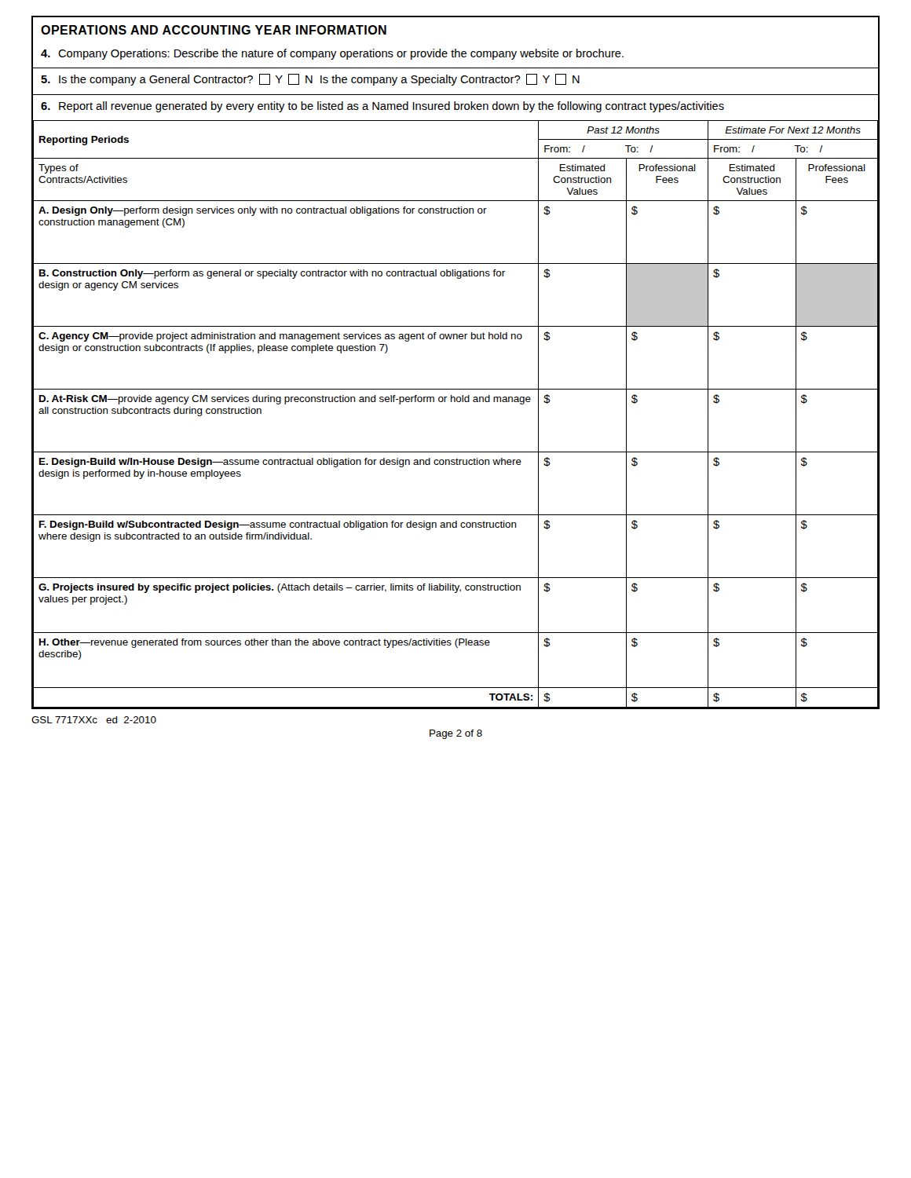OPERATIONS AND ACCOUNTING YEAR INFORMATION
4. Company Operations: Describe the nature of company operations or provide the company website or brochure.
5. Is the company a General Contractor? Y N Is the company a Specialty Contractor? Y N
6. Report all revenue generated by every entity to be listed as a Named Insured broken down by the following contract types/activities
| Reporting Periods | Past 12 Months | Estimate For Next 12 Months |
| From: / To: / | From: / To: / |
| Types of Contracts/Activities | Estimated Construction Values | Professional Fees | Estimated Construction Values | Professional Fees |
| A. Design Only —perform design services only with no contractual obligations for construction or construction management (CM) | $ | $ | $ | $ |
| B. Construction Only —perform as general or specialty contractor with no contractual obligations for design or agency CM services | $ | | $ | |
| C. Agency CM —provide project administration and management services as agent of owner but hold no design or construction subcontracts (If applies, please complete question 7) | $ | $ | $ | $ |
| D. At-Risk CM —provide agency CM services during preconstruction and self-perform or hold and manage all construction subcontracts during construction | $ | $ | $ | $ |
| E. Design-Build w/In-House Design —assume contractual obligation for design and construction where design is performed by in-house employees | $ | $ | $ | $ |
| F. Design-Build w/Subcontracted Design —assume contractual obligation for design and construction where design is subcontracted to an outside firm/individual. | $ | $ | $ | $ |
| G. Projects insured by specific project policies. (Attach details – carrier, limits of liability, construction values per project.) | $ | $ | $ | $ |
| H. Other —revenue generated from sources other than the above contract types/activities (Please describe) | $ | $ | $ | $ |
| TOTALS: | $ | $ | $ | $ |
GSL 7717XXc ed 2-2010
Page 2 of 8